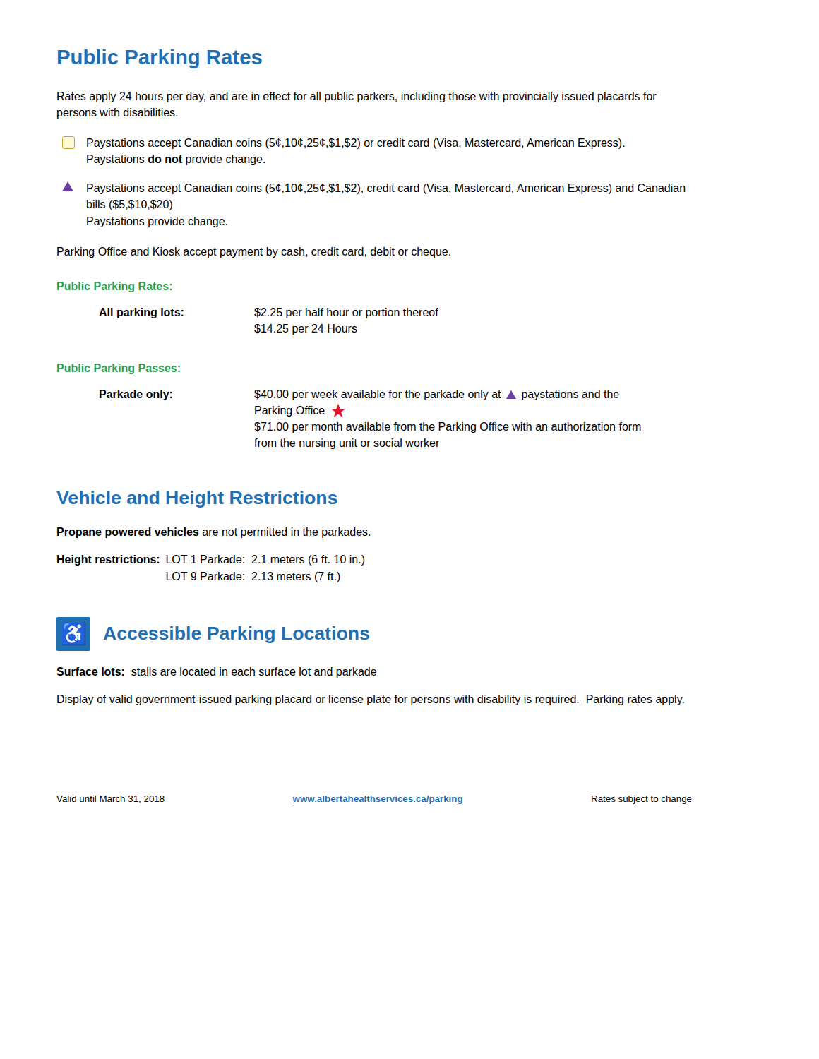Public Parking Rates
Rates apply 24 hours per day, and are in effect for all public parkers, including those with provincially issued placards for persons with disabilities.
Paystations accept Canadian coins (5¢,10¢,25¢,$1,$2) or credit card (Visa, Mastercard, American Express).
Paystations do not provide change.
Paystations accept Canadian coins (5¢,10¢,25¢,$1,$2), credit card (Visa, Mastercard, American Express) and Canadian bills ($5,$10,$20)
Paystations provide change.
Parking Office and Kiosk accept payment by cash, credit card, debit or cheque.
Public Parking Rates:
| All parking lots: | $2.25 per half hour or portion thereof $14.25 per 24 Hours |
Public Parking Passes:
| Parkade only: | $40.00 per week available for the parkade only at paystations and the Parking Office ★ $71.00 per month available from the Parking Office with an authorization form from the nursing unit or social worker |
Vehicle and Height Restrictions
Propane powered vehicles are not permitted in the parkades.
Height restrictions: LOT 1 Parkade: 2.1 meters (6 ft. 10 in.)
LOT 9 Parkade: 2.13 meters (7 ft.)
Accessible Parking Locations
Surface lots: stalls are located in each surface lot and parkade
Display of valid government-issued parking placard or license plate for persons with disability is required. Parking rates apply.
Valid until March 31, 2018 www.albertahealthservices.ca/parking Rates subject to change